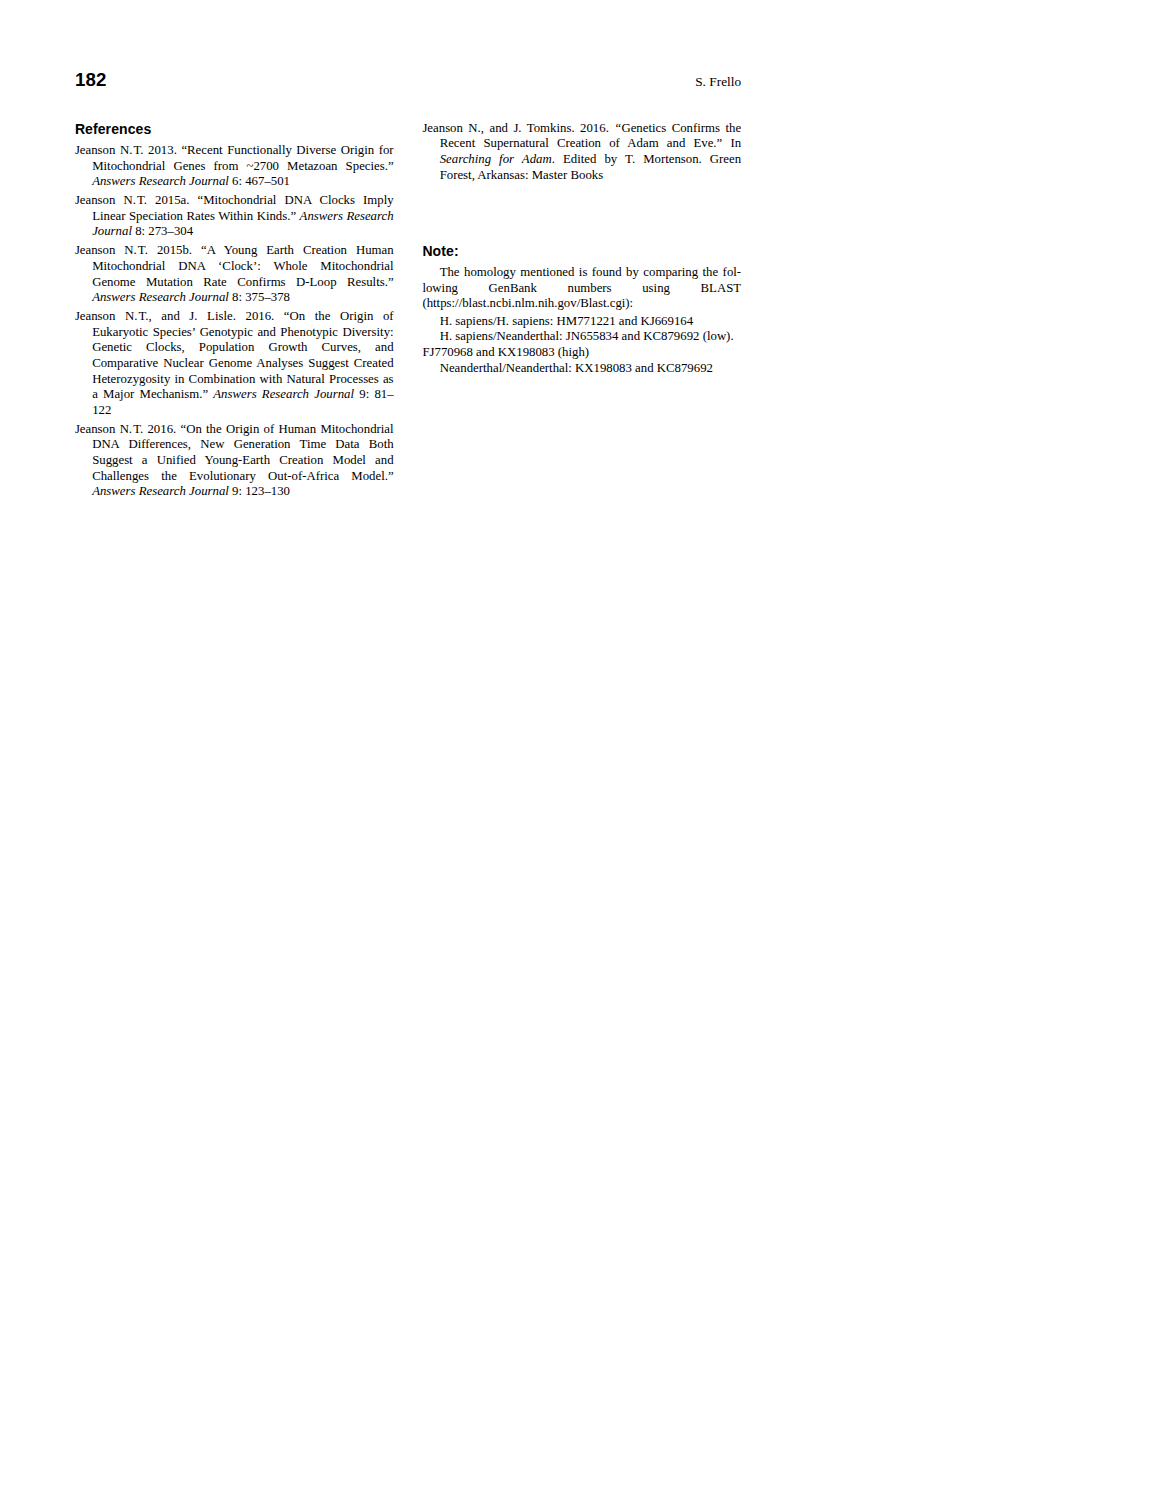182
S. Frello
References
Jeanson N. T. 2013. “Recent Functionally Diverse Origin for Mitochondrial Genes from ~2700 Metazoan Species.” Answers Research Journal 6: 467–501
Jeanson N. T. 2015a. “Mitochondrial DNA Clocks Imply Linear Speciation Rates Within Kinds.” Answers Research Journal 8: 273–304
Jeanson N. T. 2015b. “A Young Earth Creation Human Mitochondrial DNA ‘Clock’: Whole Mitochondrial Genome Mutation Rate Confirms D-Loop Results.” Answers Research Journal 8: 375–378
Jeanson N. T., and J. Lisle. 2016. “On the Origin of Eukaryotic Species’ Genotypic and Phenotypic Diversity: Genetic Clocks, Population Growth Curves, and Comparative Nuclear Genome Analyses Suggest Created Heterozygosity in Combination with Natural Processes as a Major Mechanism.” Answers Research Journal 9: 81–122
Jeanson N. T. 2016. “On the Origin of Human Mitochondrial DNA Differences, New Generation Time Data Both Suggest a Unified Young-Earth Creation Model and Challenges the Evolutionary Out-of-Africa Model.” Answers Research Journal 9: 123–130
Jeanson N., and J. Tomkins. 2016. “Genetics Confirms the Recent Supernatural Creation of Adam and Eve.” In Searching for Adam. Edited by T. Mortenson. Green Forest, Arkansas: Master Books
Note:
The homology mentioned is found by comparing the following GenBank numbers using BLAST (https://blast.ncbi.nlm.nih.gov/Blast.cgi):
H. sapiens/H. sapiens: HM771221 and KJ669164
H. sapiens/Neanderthal: JN655834 and KC879692 (low). FJ770968 and KX198083 (high)
Neanderthal/Neanderthal: KX198083 and KC879692